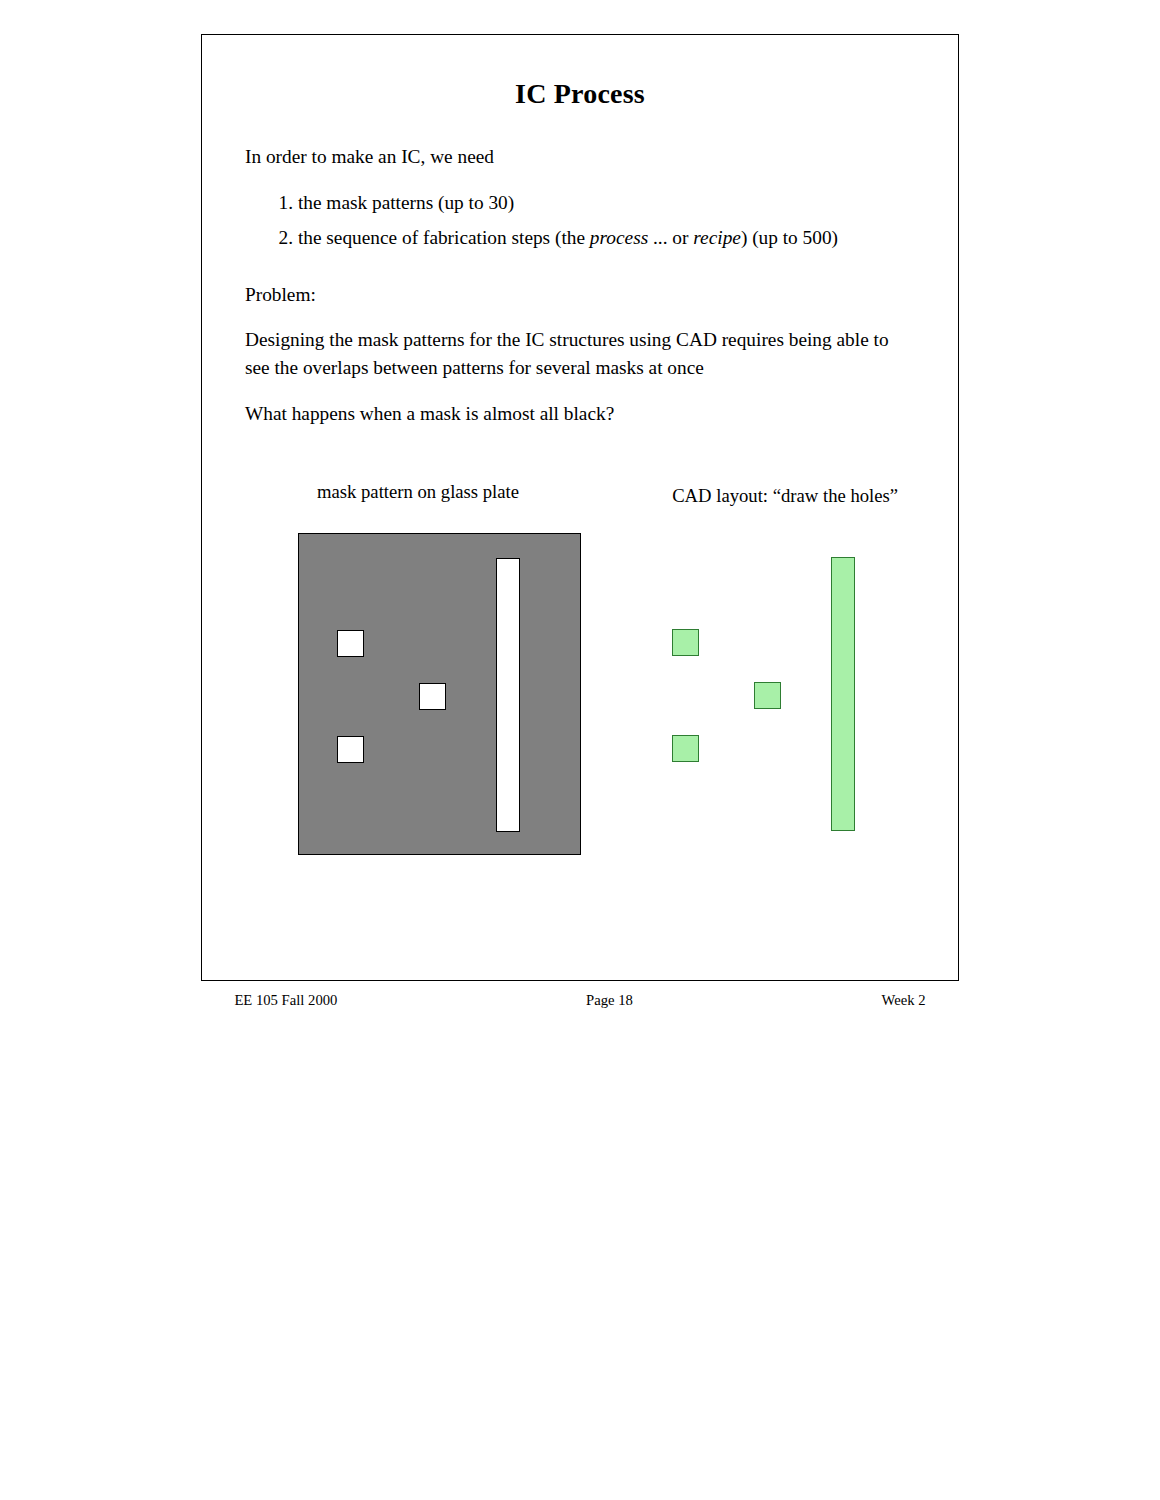IC Process
In order to make an IC, we need
1. the mask patterns (up to 30)
2. the sequence of fabrication steps (the process ... or recipe) (up to 500)
Problem:
Designing the mask patterns for the IC structures using CAD requires being able to see the overlaps between patterns for several masks at once
What happens when a mask is almost all black?
mask pattern on glass plate
CAD layout: “draw the holes”
EE 105 Fall 2000 Page 18 Week 2